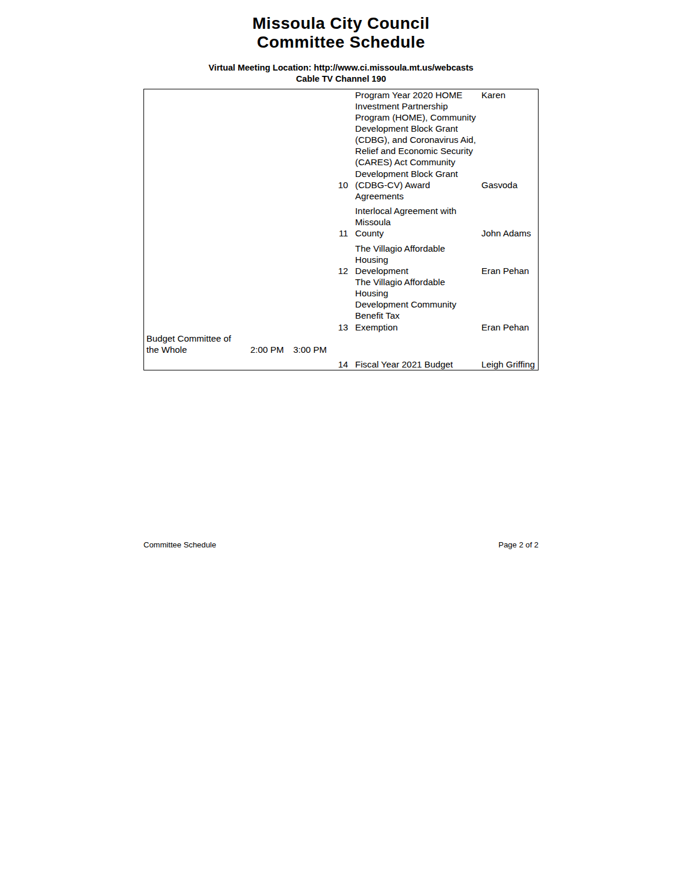Missoula City Council
Committee Schedule
Virtual Meeting Location: http://www.ci.missoula.mt.us/webcasts
Cable TV Channel 190
| | | | | Program Year 2020 HOME Investment Partnership Program (HOME), Community Development Block Grant (CDBG), and Coronavirus Aid, Relief and Economic Security (CARES) Act Community Development Block Grant | Karen |
| | | | 10 | (CDBG-CV) Award Agreements | Gasvoda |
| | | | | Interlocal Agreement with Missoula | |
| | | | 11 | County | John Adams |
| | | | | The Villagio Affordable Housing | |
| | | | 12 | Development | Eran Pehan |
| | | | | The Villagio Affordable Housing | |
| | | | | Development Community Benefit Tax | |
| | | | 13 | Exemption | Eran Pehan |
| Budget Committee of | | | | | |
| the Whole | 2:00 PM | 3:00 PM | | | |
| | | | 14 | Fiscal Year 2021 Budget | Leigh Griffing |
Committee Schedule
Page 2 of 2